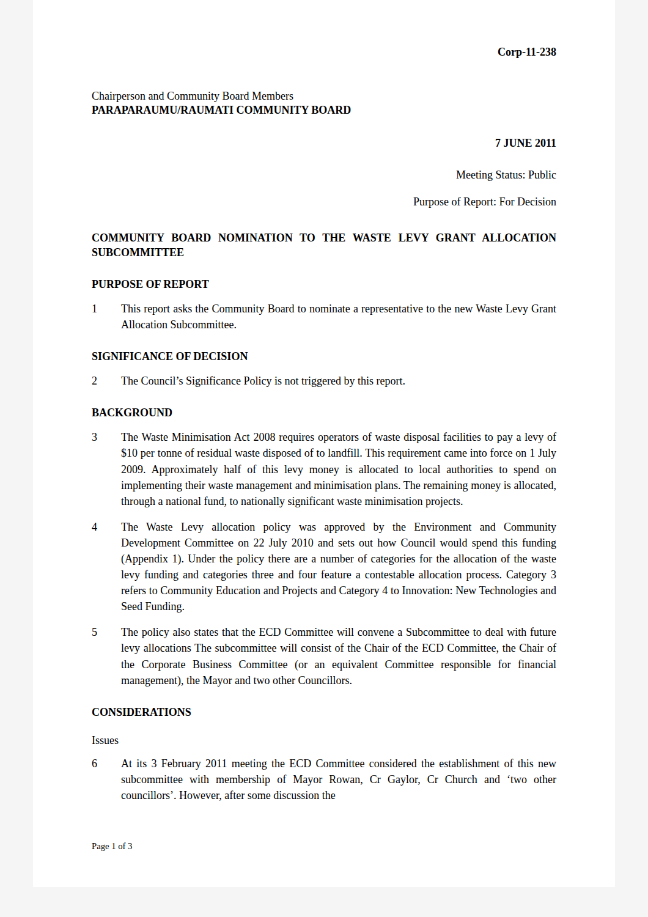Corp-11-238
Chairperson and Community Board Members
Paraparaumu/Raumati Community Board
7 JUNE 2011
Meeting Status: Public
Purpose of Report: For Decision
Community Board Nomination to the Waste Levy Grant Allocation Subcommittee
Purpose of Report
This report asks the Community Board to nominate a representative to the new Waste Levy Grant Allocation Subcommittee.
Significance of Decision
The Council’s Significance Policy is not triggered by this report.
Background
The Waste Minimisation Act 2008 requires operators of waste disposal facilities to pay a levy of $10 per tonne of residual waste disposed of to landfill. This requirement came into force on 1 July 2009. Approximately half of this levy money is allocated to local authorities to spend on implementing their waste management and minimisation plans. The remaining money is allocated, through a national fund, to nationally significant waste minimisation projects.
The Waste Levy allocation policy was approved by the Environment and Community Development Committee on 22 July 2010 and sets out how Council would spend this funding (Appendix 1). Under the policy there are a number of categories for the allocation of the waste levy funding and categories three and four feature a contestable allocation process. Category 3 refers to Community Education and Projects and Category 4 to Innovation: New Technologies and Seed Funding.
The policy also states that the ECD Committee will convene a Subcommittee to deal with future levy allocations The subcommittee will consist of the Chair of the ECD Committee, the Chair of the Corporate Business Committee (or an equivalent Committee responsible for financial management), the Mayor and two other Councillors.
Considerations
Issues
At its 3 February 2011 meeting the ECD Committee considered the establishment of this new subcommittee with membership of Mayor Rowan, Cr Gaylor, Cr Church and ‘two other councillors’. However, after some discussion the
Page 1 of 3